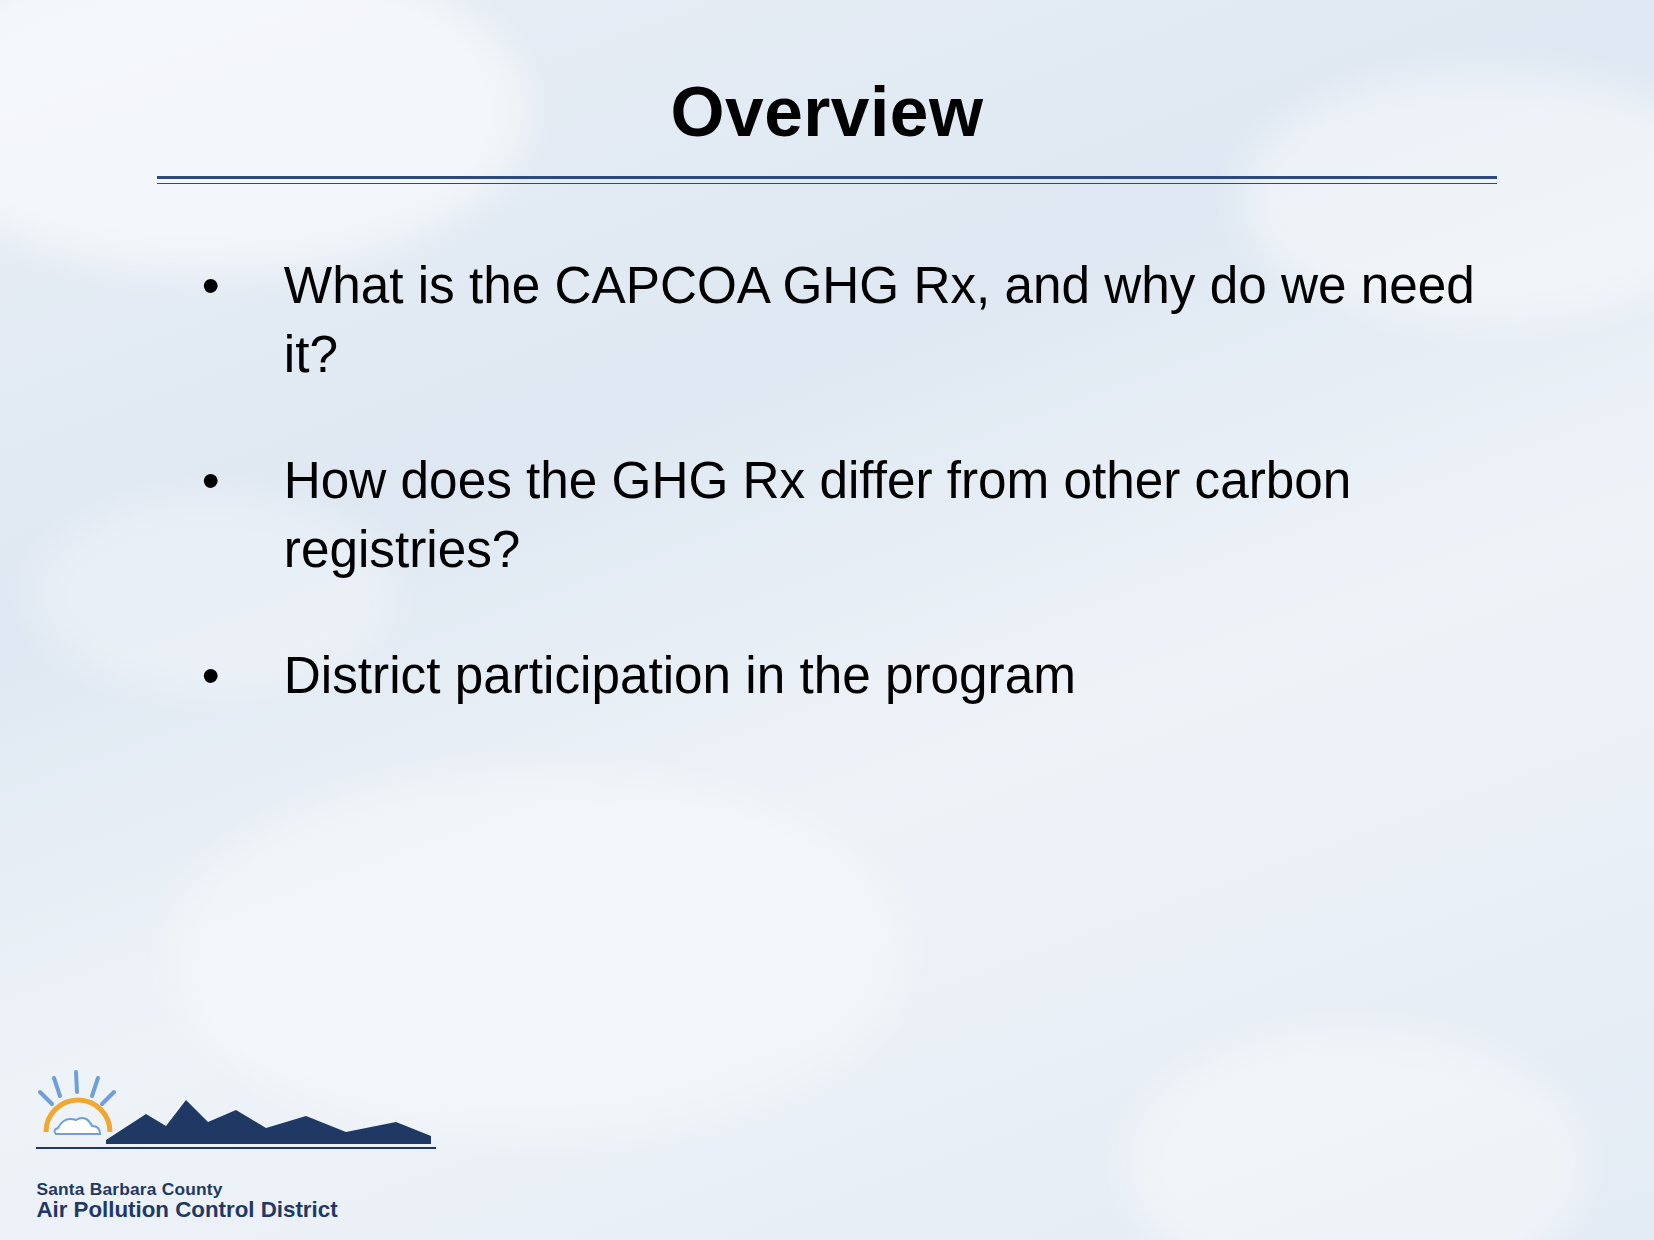Overview
What is the CAPCOA GHG Rx, and why do we need it?
How does the GHG Rx differ from other carbon registries?
District participation in the program
Santa Barbara County
Air Pollution Control District